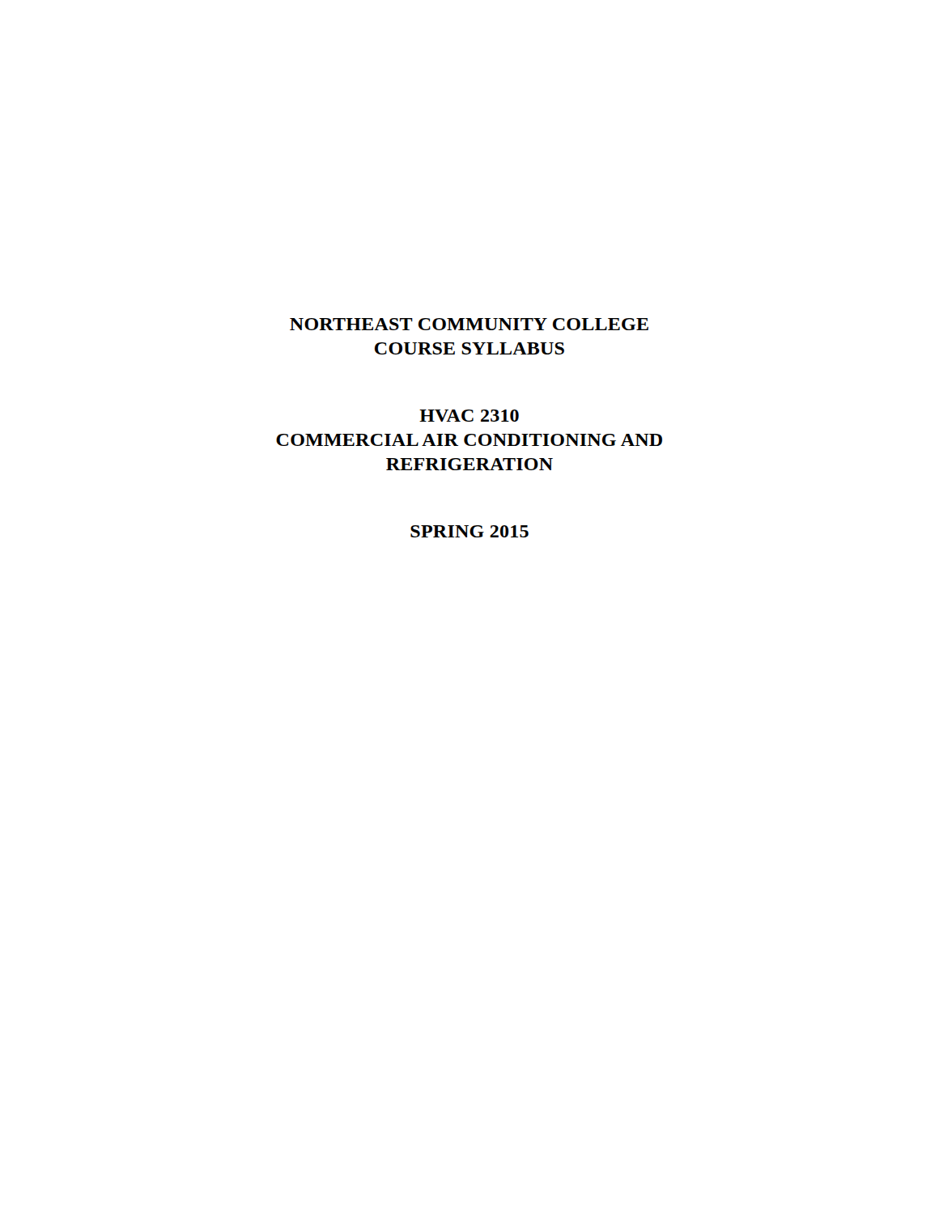NORTHEAST COMMUNITY COLLEGE
COURSE SYLLABUS
HVAC 2310
COMMERCIAL AIR CONDITIONING AND REFRIGERATION
SPRING 2015